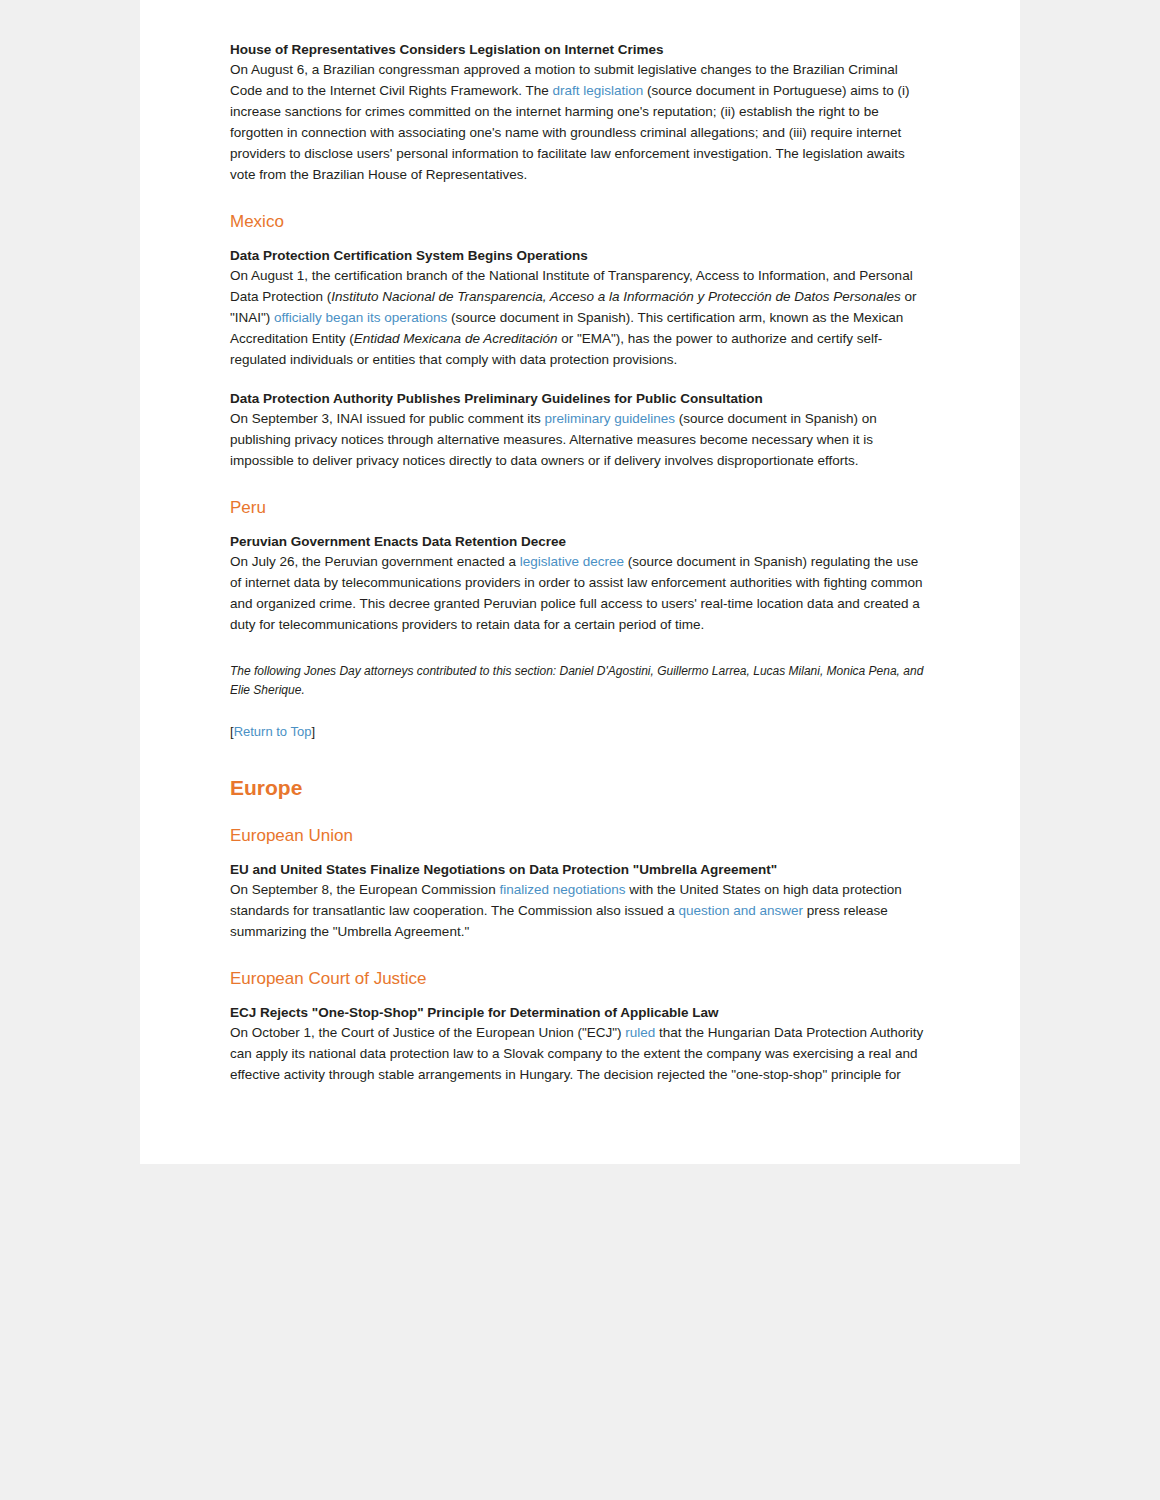House of Representatives Considers Legislation on Internet Crimes
On August 6, a Brazilian congressman approved a motion to submit legislative changes to the Brazilian Criminal Code and to the Internet Civil Rights Framework. The draft legislation (source document in Portuguese) aims to (i) increase sanctions for crimes committed on the internet harming one's reputation; (ii) establish the right to be forgotten in connection with associating one's name with groundless criminal allegations; and (iii) require internet providers to disclose users' personal information to facilitate law enforcement investigation. The legislation awaits vote from the Brazilian House of Representatives.
Mexico
Data Protection Certification System Begins Operations
On August 1, the certification branch of the National Institute of Transparency, Access to Information, and Personal Data Protection (Instituto Nacional de Transparencia, Acceso a la Información y Protección de Datos Personales or "INAI") officially began its operations (source document in Spanish). This certification arm, known as the Mexican Accreditation Entity (Entidad Mexicana de Acreditación or "EMA"), has the power to authorize and certify self-regulated individuals or entities that comply with data protection provisions.
Data Protection Authority Publishes Preliminary Guidelines for Public Consultation
On September 3, INAI issued for public comment its preliminary guidelines (source document in Spanish) on publishing privacy notices through alternative measures. Alternative measures become necessary when it is impossible to deliver privacy notices directly to data owners or if delivery involves disproportionate efforts.
Peru
Peruvian Government Enacts Data Retention Decree
On July 26, the Peruvian government enacted a legislative decree (source document in Spanish) regulating the use of internet data by telecommunications providers in order to assist law enforcement authorities with fighting common and organized crime. This decree granted Peruvian police full access to users' real-time location data and created a duty for telecommunications providers to retain data for a certain period of time.
The following Jones Day attorneys contributed to this section: Daniel D'Agostini, Guillermo Larrea, Lucas Milani, Monica Pena, and Elie Sherique.
[Return to Top]
Europe
European Union
EU and United States Finalize Negotiations on Data Protection "Umbrella Agreement"
On September 8, the European Commission finalized negotiations with the United States on high data protection standards for transatlantic law cooperation. The Commission also issued a question and answer press release summarizing the "Umbrella Agreement."
European Court of Justice
ECJ Rejects "One-Stop-Shop" Principle for Determination of Applicable Law
On October 1, the Court of Justice of the European Union ("ECJ") ruled that the Hungarian Data Protection Authority can apply its national data protection law to a Slovak company to the extent the company was exercising a real and effective activity through stable arrangements in Hungary. The decision rejected the "one-stop-shop" principle for